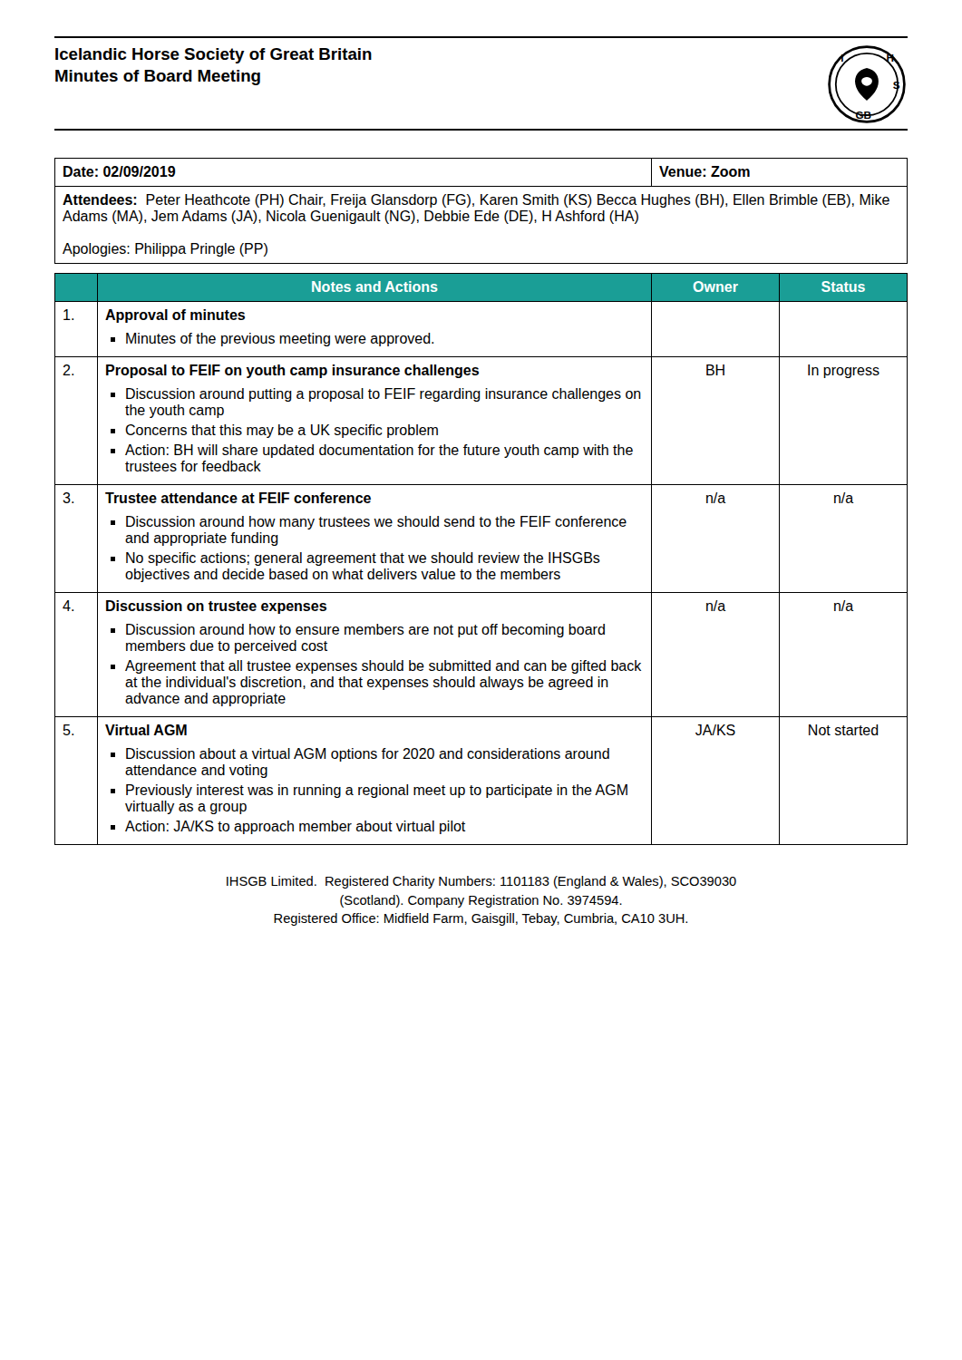Icelandic Horse Society of Great Britain
Minutes of Board Meeting
I H S GB
| Date: 02/09/2019 | Venue: Zoom |
| Attendees: Peter Heathcote (PH) Chair, Freija Glansdorp (FG), Karen Smith (KS) Becca Hughes (BH), Ellen Brimble (EB), Mike Adams (MA), Jem Adams (JA), Nicola Guenigault (NG), Debbie Ede (DE), H Ashford (HA) Apologies: Philippa Pringle (PP) |
| | Notes and Actions | Owner | Status |
| --- | --- | --- | --- |
| 1. | Approval of minutes Minutes of the previous meeting were approved. | | |
| 2. | Proposal to FEIF on youth camp insurance challenges Discussion around putting a proposal to FEIF regarding insurance challenges on the youth camp Concerns that this may be a UK specific problem Action: BH will share updated documentation for the future youth camp with the trustees for feedback | BH | In progress |
| 3. | Trustee attendance at FEIF conference Discussion around how many trustees we should send to the FEIF conference and appropriate funding No specific actions; general agreement that we should review the IHSGBs objectives and decide based on what delivers value to the members | n/a | n/a |
| 4. | Discussion on trustee expenses Discussion around how to ensure members are not put off becoming board members due to perceived cost Agreement that all trustee expenses should be submitted and can be gifted back at the individual's discretion, and that expenses should always be agreed in advance and appropriate | n/a | n/a |
| 5. | Virtual AGM Discussion about a virtual AGM options for 2020 and considerations around attendance and voting Previously interest was in running a regional meet up to participate in the AGM virtually as a group Action: JA/KS to approach member about virtual pilot | JA/KS | Not started |
IHSGB Limited. Registered Charity Numbers: 1101183 (England & Wales), SCO39030
(Scotland). Company Registration No. 3974594.
Registered Office: Midfield Farm, Gaisgill, Tebay, Cumbria, CA10 3UH.